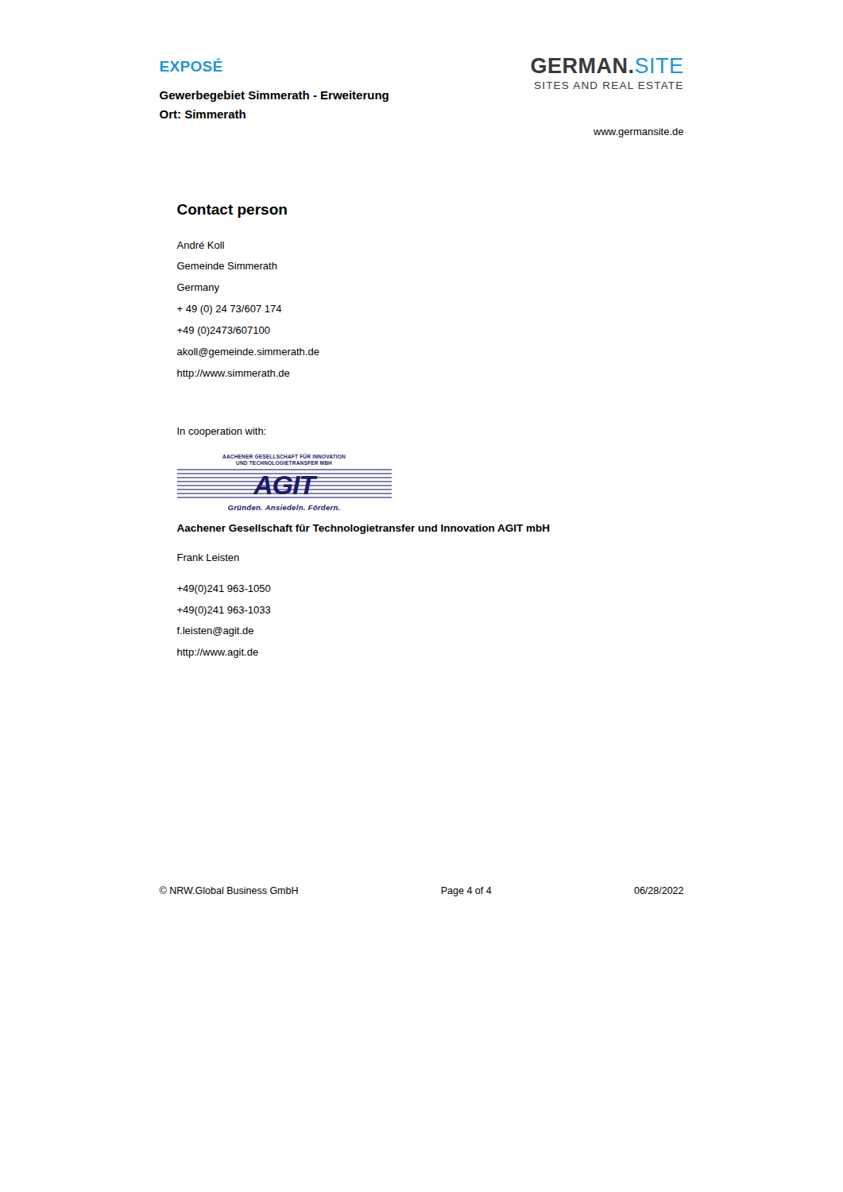EXPOSÉ
Gewerbegebiet Simmerath - Erweiterung
Ort: Simmerath
GERMAN. SITE
SITES AND REAL ESTATE
www.germansite.de
Contact person
André Koll
Gemeinde Simmerath
Germany
+ 49 (0) 24 73/607 174
+49 (0)2473/607100
akoll@gemeinde.simmerath.de
http://www.simmerath.de
In cooperation with:
AACHENER GESELLSCHAFT FÜR INNOVATION
UND TECHNOLOGIETRANSFER MBH
AGIT
Gründen. Ansiedeln. Fördern.
Aachener Gesellschaft für Technologietransfer und Innovation AGIT mbH
Frank Leisten
+49(0)241 963-1050
+49(0)241 963-1033
f.leisten@agit.de
http://www.agit.de
© NRW.Global Business GmbH 06/28/2022
Page 4 of 4